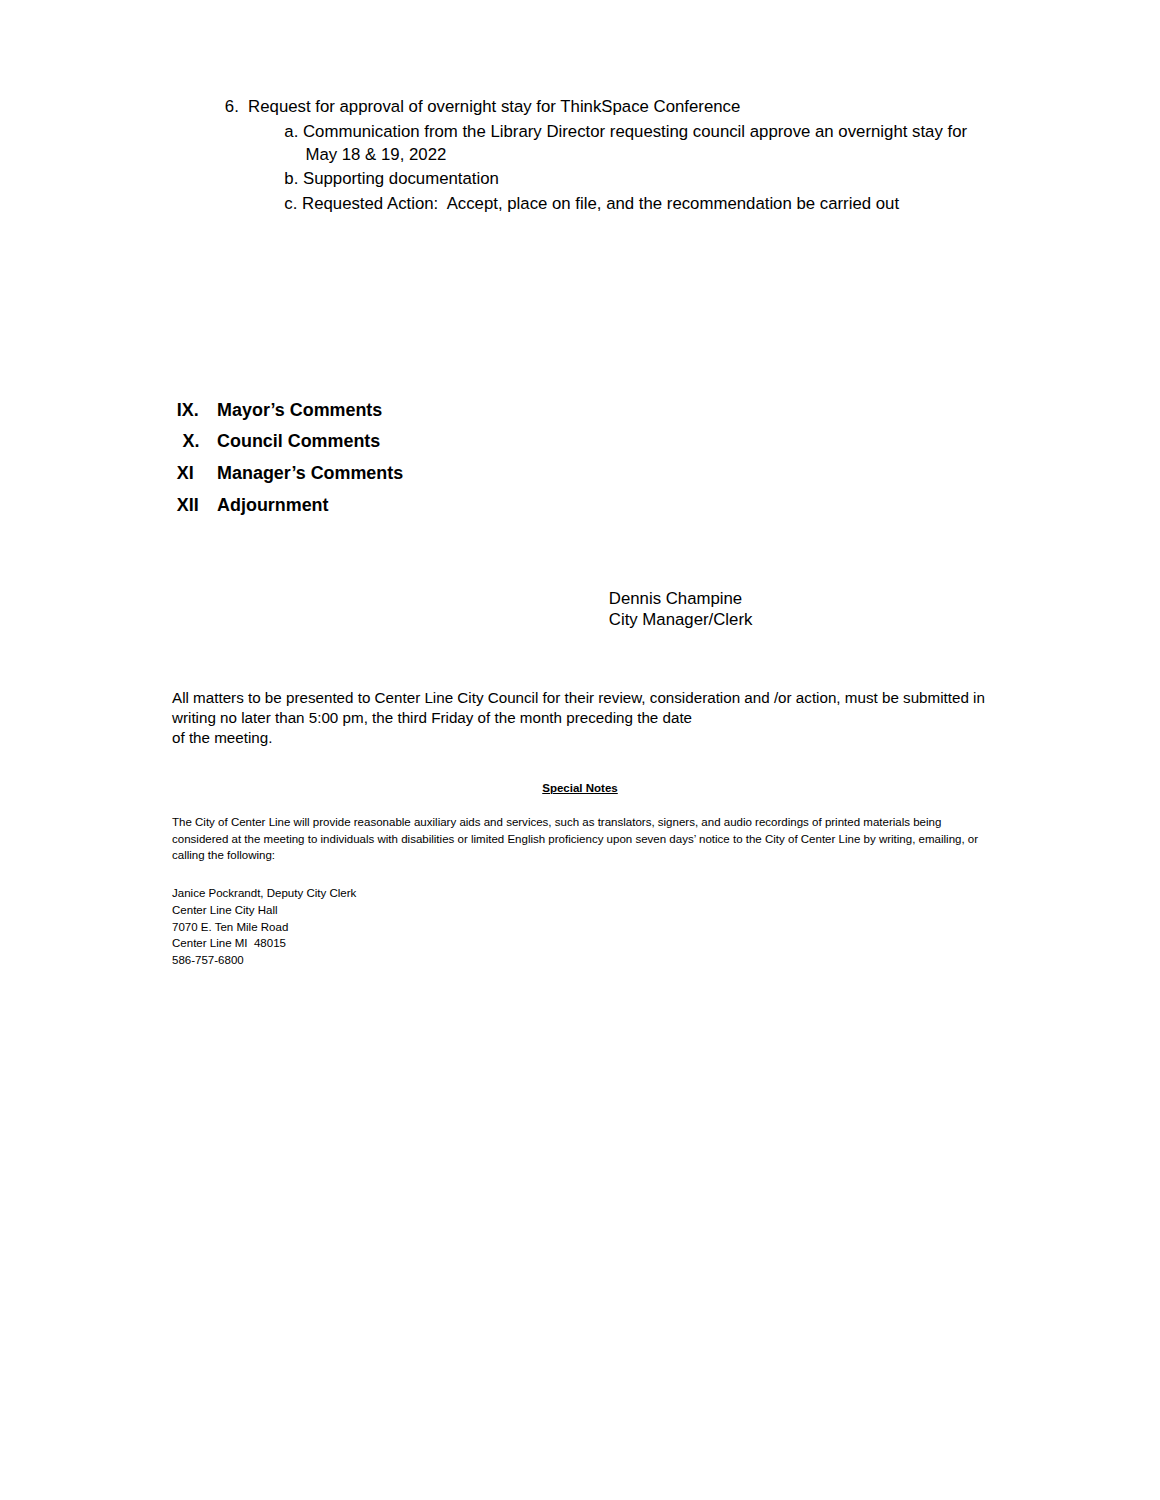6. Request for approval of overnight stay for ThinkSpace Conference
a. Communication from the Library Director requesting council approve an overnight stay for May 18 & 19, 2022
b. Supporting documentation
c. Requested Action: Accept, place on file, and the recommendation be carried out
IX. Mayor’s Comments
X. Council Comments
XIManager’s Comments
XIIAdjournment
Dennis Champine
City Manager/Clerk
All matters to be presented to Center Line City Council for their review, consideration and /or action, must be submitted in writing no later than 5:00 pm, the third Friday of the month preceding the date
of the meeting.
Special Notes
The City of Center Line will provide reasonable auxiliary aids and services, such as translators, signers, and audio recordings of printed materials being considered at the meeting to individuals with disabilities or limited English proficiency upon seven days’ notice to the City of Center Line by writing, emailing, or calling the following:
Janice Pockrandt, Deputy City Clerk
Center Line City Hall
7070 E. Ten Mile Road
Center Line MI 48015
586-757-6800